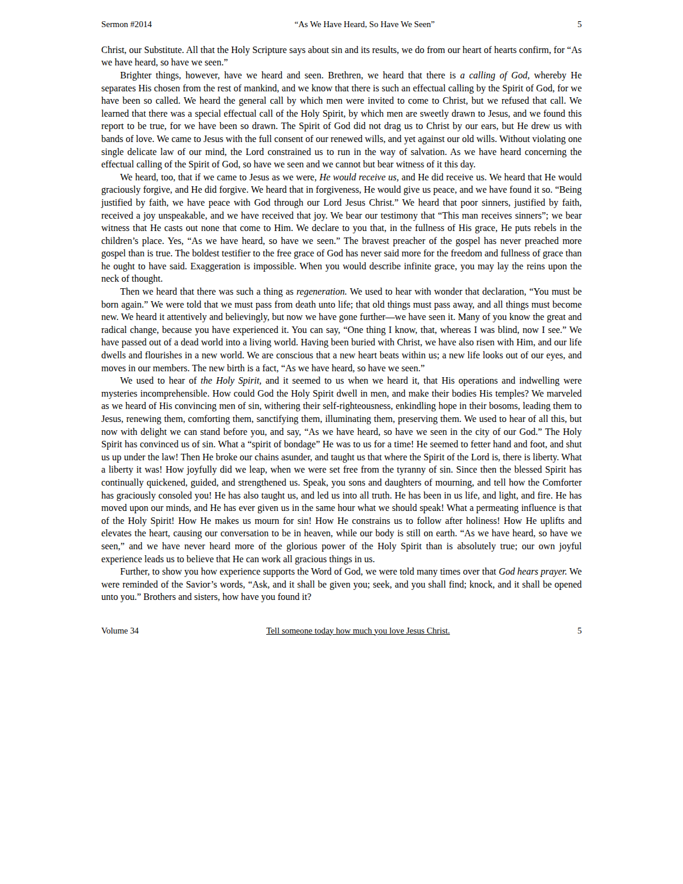Sermon #2014 “As We Have Heard, So Have We Seen” 5
Christ, our Substitute. All that the Holy Scripture says about sin and its results, we do from our heart of hearts confirm, for “As we have heard, so have we seen.”
Brighter things, however, have we heard and seen. Brethren, we heard that there is a calling of God, whereby He separates His chosen from the rest of mankind, and we know that there is such an effectual calling by the Spirit of God, for we have been so called. We heard the general call by which men were invited to come to Christ, but we refused that call. We learned that there was a special effectual call of the Holy Spirit, by which men are sweetly drawn to Jesus, and we found this report to be true, for we have been so drawn. The Spirit of God did not drag us to Christ by our ears, but He drew us with bands of love. We came to Jesus with the full consent of our renewed wills, and yet against our old wills. Without violating one single delicate law of our mind, the Lord constrained us to run in the way of salvation. As we have heard concerning the effectual calling of the Spirit of God, so have we seen and we cannot but bear witness of it this day.
We heard, too, that if we came to Jesus as we were, He would receive us, and He did receive us. We heard that He would graciously forgive, and He did forgive. We heard that in forgiveness, He would give us peace, and we have found it so. “Being justified by faith, we have peace with God through our Lord Jesus Christ.” We heard that poor sinners, justified by faith, received a joy unspeakable, and we have received that joy. We bear our testimony that “This man receives sinners”; we bear witness that He casts out none that come to Him. We declare to you that, in the fullness of His grace, He puts rebels in the children’s place. Yes, “As we have heard, so have we seen.” The bravest preacher of the gospel has never preached more gospel than is true. The boldest testifier to the free grace of God has never said more for the freedom and fullness of grace than he ought to have said. Exaggeration is impossible. When you would describe infinite grace, you may lay the reins upon the neck of thought.
Then we heard that there was such a thing as regeneration. We used to hear with wonder that declaration, “You must be born again.” We were told that we must pass from death unto life; that old things must pass away, and all things must become new. We heard it attentively and believingly, but now we have gone further—we have seen it. Many of you know the great and radical change, because you have experienced it. You can say, “One thing I know, that, whereas I was blind, now I see.” We have passed out of a dead world into a living world. Having been buried with Christ, we have also risen with Him, and our life dwells and flourishes in a new world. We are conscious that a new heart beats within us; a new life looks out of our eyes, and moves in our members. The new birth is a fact, “As we have heard, so have we seen.”
We used to hear of the Holy Spirit, and it seemed to us when we heard it, that His operations and indwelling were mysteries incomprehensible. How could God the Holy Spirit dwell in men, and make their bodies His temples? We marveled as we heard of His convincing men of sin, withering their self-righteousness, enkindling hope in their bosoms, leading them to Jesus, renewing them, comforting them, sanctifying them, illuminating them, preserving them. We used to hear of all this, but now with delight we can stand before you, and say, “As we have heard, so have we seen in the city of our God.” The Holy Spirit has convinced us of sin. What a “spirit of bondage” He was to us for a time! He seemed to fetter hand and foot, and shut us up under the law! Then He broke our chains asunder, and taught us that where the Spirit of the Lord is, there is liberty. What a liberty it was! How joyfully did we leap, when we were set free from the tyranny of sin. Since then the blessed Spirit has continually quickened, guided, and strengthened us. Speak, you sons and daughters of mourning, and tell how the Comforter has graciously consoled you! He has also taught us, and led us into all truth. He has been in us life, and light, and fire. He has moved upon our minds, and He has ever given us in the same hour what we should speak! What a permeating influence is that of the Holy Spirit! How He makes us mourn for sin! How He constrains us to follow after holiness! How He uplifts and elevates the heart, causing our conversation to be in heaven, while our body is still on earth. “As we have heard, so have we seen,” and we have never heard more of the glorious power of the Holy Spirit than is absolutely true; our own joyful experience leads us to believe that He can work all gracious things in us.
Further, to show you how experience supports the Word of God, we were told many times over that God hears prayer. We were reminded of the Savior’s words, “Ask, and it shall be given you; seek, and you shall find; knock, and it shall be opened unto you.” Brothers and sisters, how have you found it?
Volume 34 Tell someone today how much you love Jesus Christ. 5